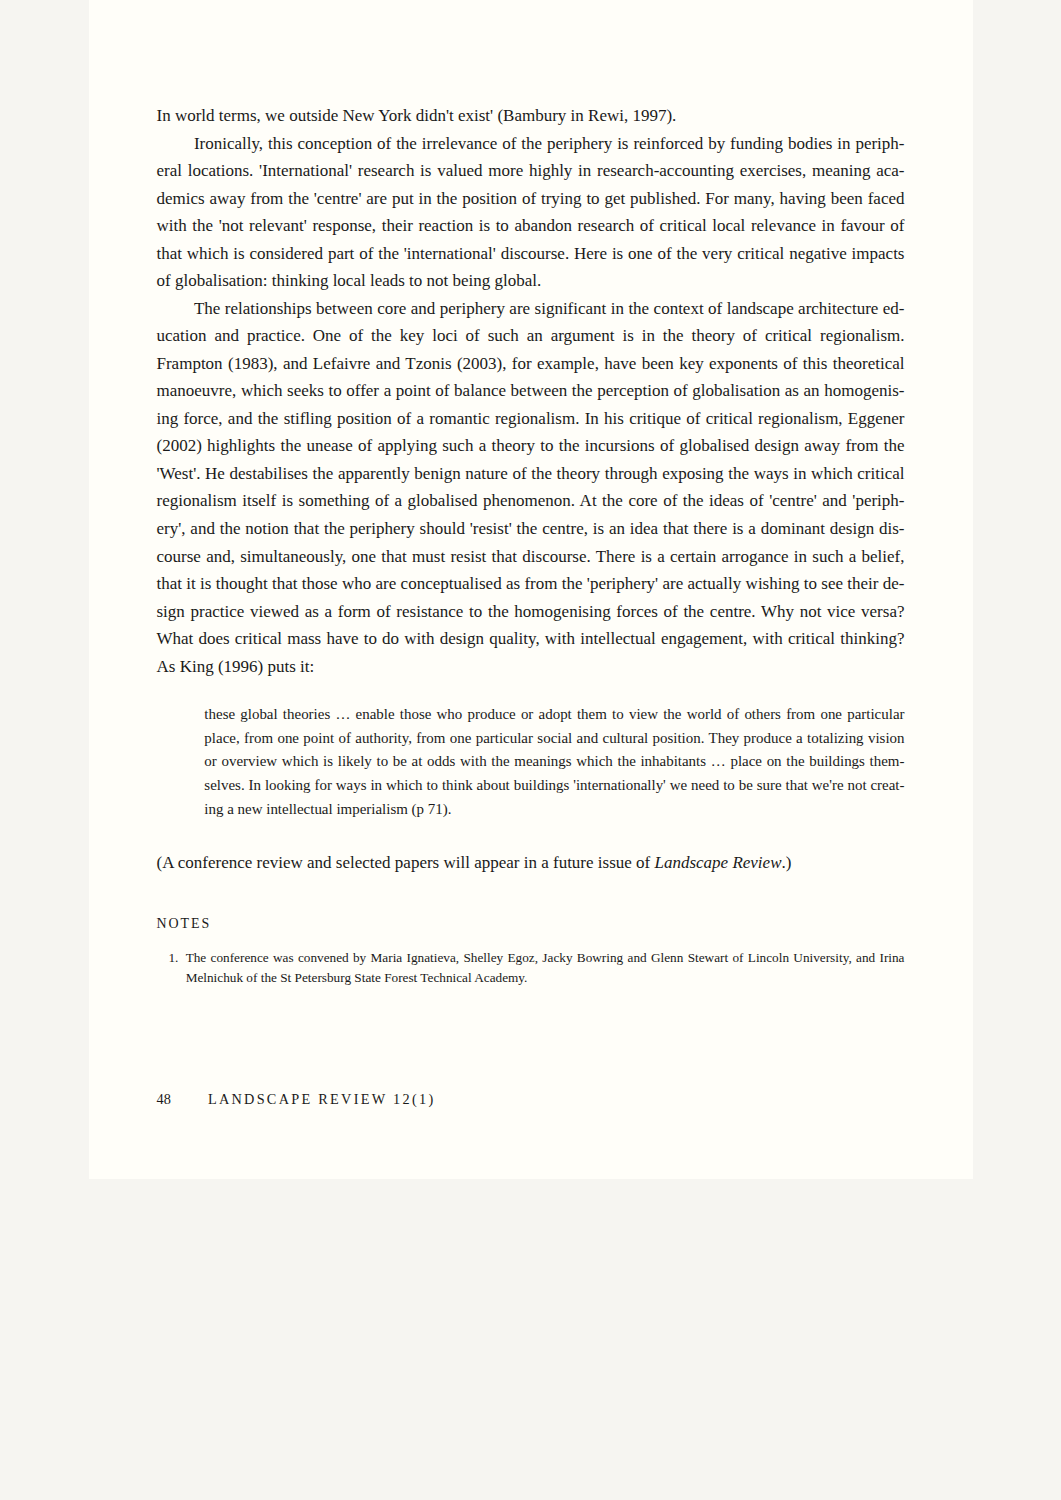In world terms, we outside New York didn't exist' (Bambury in Rewi, 1997).
Ironically, this conception of the irrelevance of the periphery is reinforced by funding bodies in peripheral locations. 'International' research is valued more highly in research-accounting exercises, meaning academics away from the 'centre' are put in the position of trying to get published. For many, having been faced with the 'not relevant' response, their reaction is to abandon research of critical local relevance in favour of that which is considered part of the 'international' discourse. Here is one of the very critical negative impacts of globalisation: thinking local leads to not being global.
The relationships between core and periphery are significant in the context of landscape architecture education and practice. One of the key loci of such an argument is in the theory of critical regionalism. Frampton (1983), and Lefaivre and Tzonis (2003), for example, have been key exponents of this theoretical manoeuvre, which seeks to offer a point of balance between the perception of globalisation as an homogenising force, and the stifling position of a romantic regionalism. In his critique of critical regionalism, Eggener (2002) highlights the unease of applying such a theory to the incursions of globalised design away from the 'West'. He destabilises the apparently benign nature of the theory through exposing the ways in which critical regionalism itself is something of a globalised phenomenon. At the core of the ideas of 'centre' and 'periphery', and the notion that the periphery should 'resist' the centre, is an idea that there is a dominant design discourse and, simultaneously, one that must resist that discourse. There is a certain arrogance in such a belief, that it is thought that those who are conceptualised as from the 'periphery' are actually wishing to see their design practice viewed as a form of resistance to the homogenising forces of the centre. Why not vice versa? What does critical mass have to do with design quality, with intellectual engagement, with critical thinking? As King (1996) puts it:
these global theories … enable those who produce or adopt them to view the world of others from one particular place, from one point of authority, from one particular social and cultural position. They produce a totalizing vision or overview which is likely to be at odds with the meanings which the inhabitants … place on the buildings themselves. In looking for ways in which to think about buildings 'internationally' we need to be sure that we're not creating a new intellectual imperialism (p 71).
(A conference review and selected papers will appear in a future issue of Landscape Review.)
Notes
The conference was convened by Maria Ignatieva, Shelley Egoz, Jacky Bowring and Glenn Stewart of Lincoln University, and Irina Melnichuk of the St Petersburg State Forest Technical Academy.
48 Landscape Review 12(1)